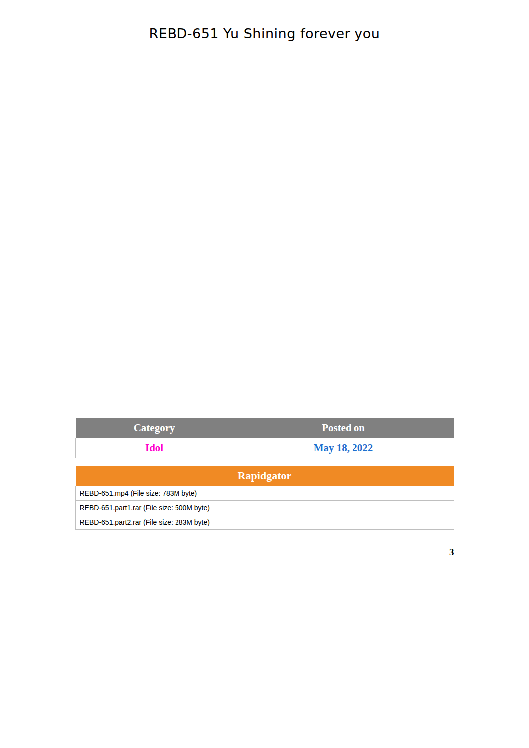REBD-651 Yu Shining forever you　　　
| Category | Posted on |
| --- | --- |
| Idol | May 18, 2022 |
| Rapidgator |
| --- |
| REBD-651.mp4 (File size: 783M byte) |
| REBD-651.part1.rar (File size: 500M byte) |
| REBD-651.part2.rar (File size: 283M byte) |
3